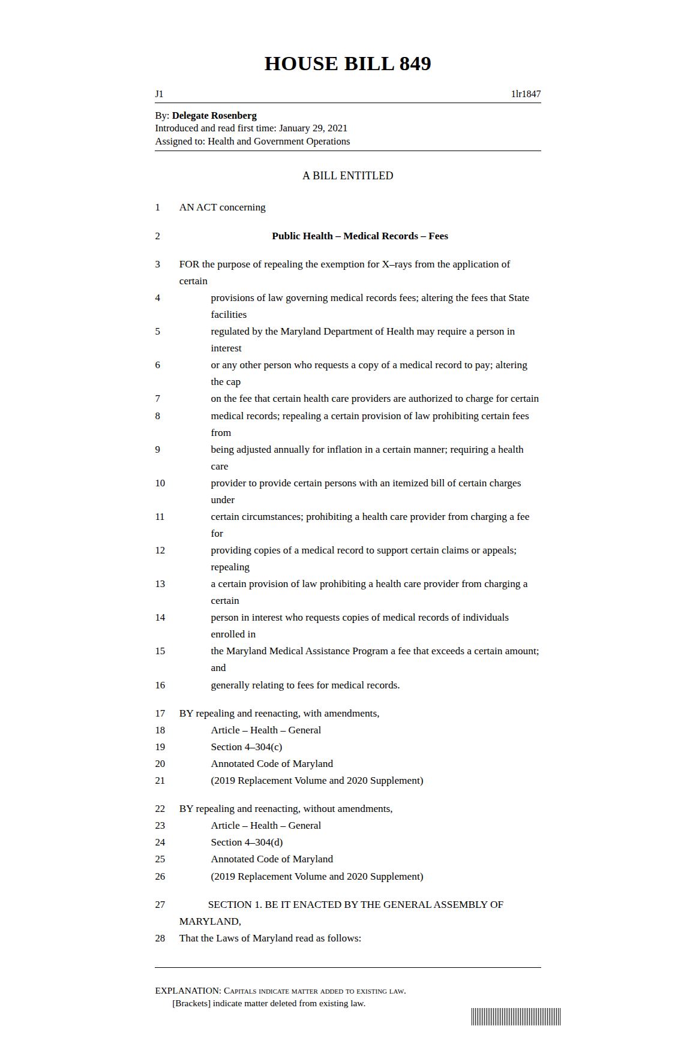HOUSE BILL 849
J1 1lr1847
By: Delegate Rosenberg
Introduced and read first time: January 29, 2021
Assigned to: Health and Government Operations
A BILL ENTITLED
| 1 | AN ACT concerning |
| 2 | Public Health – Medical Records – Fees |
| 3 | FOR the purpose of repealing the exemption for X–rays from the application of certain |
| 4 | provisions of law governing medical records fees; altering the fees that State facilities |
| 5 | regulated by the Maryland Department of Health may require a person in interest |
| 6 | or any other person who requests a copy of a medical record to pay; altering the cap |
| 7 | on the fee that certain health care providers are authorized to charge for certain |
| 8 | medical records; repealing a certain provision of law prohibiting certain fees from |
| 9 | being adjusted annually for inflation in a certain manner; requiring a health care |
| 10 | provider to provide certain persons with an itemized bill of certain charges under |
| 11 | certain circumstances; prohibiting a health care provider from charging a fee for |
| 12 | providing copies of a medical record to support certain claims or appeals; repealing |
| 13 | a certain provision of law prohibiting a health care provider from charging a certain |
| 14 | person in interest who requests copies of medical records of individuals enrolled in |
| 15 | the Maryland Medical Assistance Program a fee that exceeds a certain amount; and |
| 16 | generally relating to fees for medical records. |
| 17 | BY repealing and reenacting, with amendments, |
| 18 | Article – Health – General |
| 19 | Section 4–304(c) |
| 20 | Annotated Code of Maryland |
| 21 | (2019 Replacement Volume and 2020 Supplement) |
| 22 | BY repealing and reenacting, without amendments, |
| 23 | Article – Health – General |
| 24 | Section 4–304(d) |
| 25 | Annotated Code of Maryland |
| 26 | (2019 Replacement Volume and 2020 Supplement) |
| 27 | SECTION 1. BE IT ENACTED BY THE GENERAL ASSEMBLY OF MARYLAND, |
| 28 | That the Laws of Maryland read as follows: |
EXPLANATION: Capitals indicate matter added to existing law. [Brackets] indicate matter deleted from existing law.